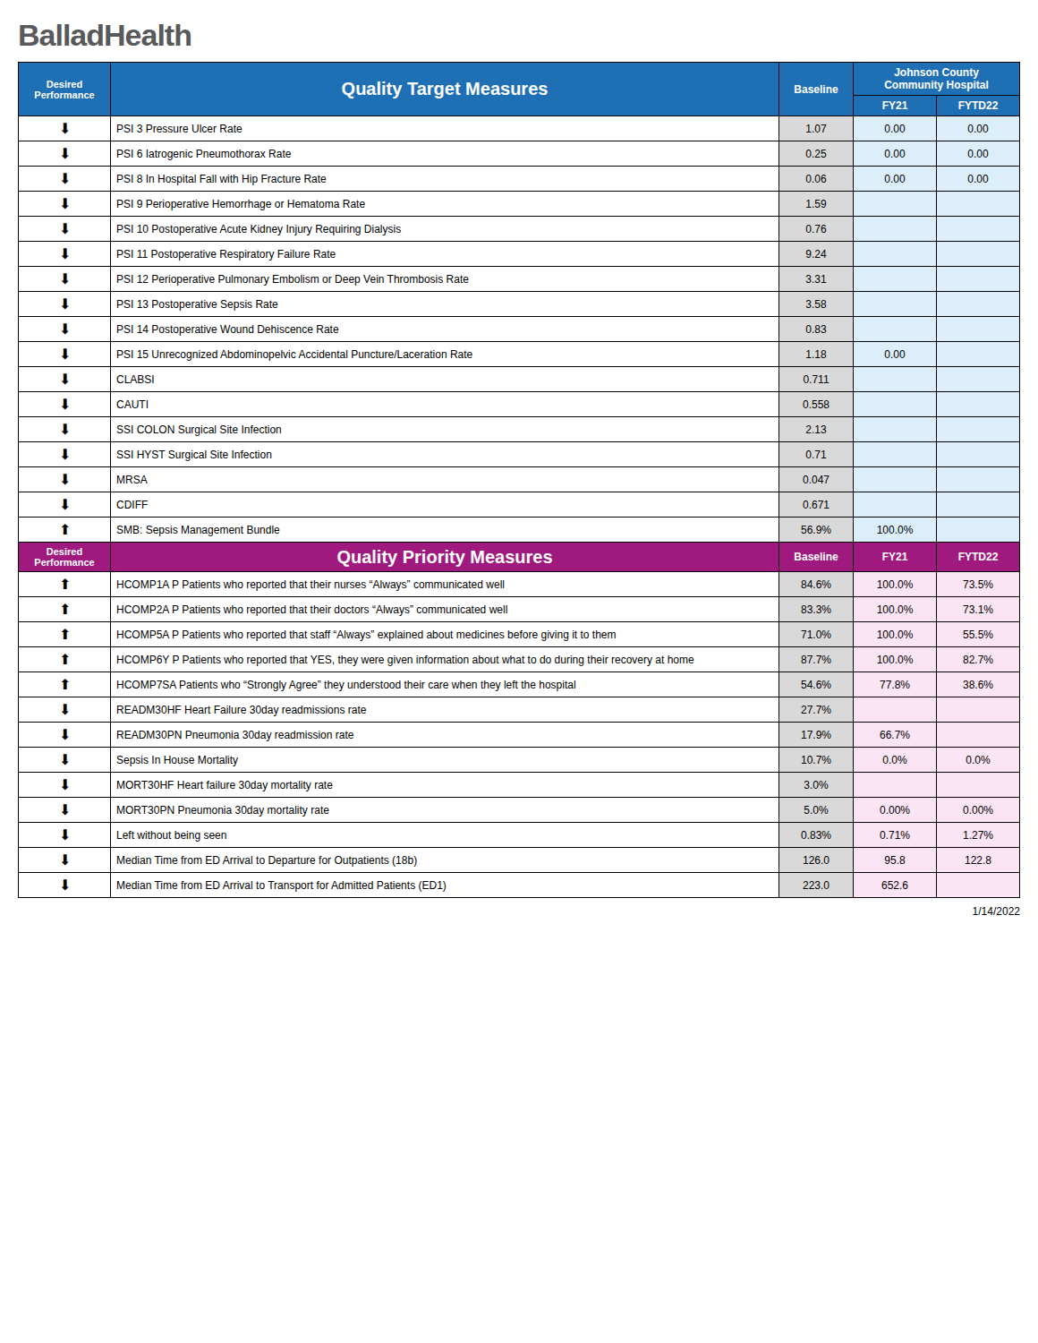Ballad Health
| Desired Performance | Quality Target Measures | Baseline | Johnson County Community Hospital |
| --- | --- | --- | --- |
| FY21 | FYTD22 |
| ⬇ | PSI 3 Pressure Ulcer Rate | 1.07 | 0.00 | 0.00 |
| ⬇ | PSI 6 Iatrogenic Pneumothorax Rate | 0.25 | 0.00 | 0.00 |
| ⬇ | PSI 8 In Hospital Fall with Hip Fracture Rate | 0.06 | 0.00 | 0.00 |
| ⬇ | PSI 9 Perioperative Hemorrhage or Hematoma Rate | 1.59 | | |
| ⬇ | PSI 10 Postoperative Acute Kidney Injury Requiring Dialysis | 0.76 | | |
| ⬇ | PSI 11 Postoperative Respiratory Failure Rate | 9.24 | | |
| ⬇ | PSI 12 Perioperative Pulmonary Embolism or Deep Vein Thrombosis Rate | 3.31 | | |
| ⬇ | PSI 13 Postoperative Sepsis Rate | 3.58 | | |
| ⬇ | PSI 14 Postoperative Wound Dehiscence Rate | 0.83 | | |
| ⬇ | PSI 15 Unrecognized Abdominopelvic Accidental Puncture/Laceration Rate | 1.18 | 0.00 | |
| ⬇ | CLABSI | 0.711 | | |
| ⬇ | CAUTI | 0.558 | | |
| ⬇ | SSI COLON Surgical Site Infection | 2.13 | | |
| ⬇ | SSI HYST Surgical Site Infection | 0.71 | | |
| ⬇ | MRSA | 0.047 | | |
| ⬇ | CDIFF | 0.671 | | |
| ⬆ | SMB: Sepsis Management Bundle | 56.9% | 100.0% | |
| Desired Performance | Quality Priority Measures | Baseline | FY21 | FYTD22 |
| ⬆ | HCOMP1A P Patients who reported that their nurses “Always” communicated well | 84.6% | 100.0% | 73.5% |
| ⬆ | HCOMP2A P Patients who reported that their doctors “Always” communicated well | 83.3% | 100.0% | 73.1% |
| ⬆ | HCOMP5A P Patients who reported that staff “Always” explained about medicines before giving it to them | 71.0% | 100.0% | 55.5% |
| ⬆ | HCOMP6Y P Patients who reported that YES, they were given information about what to do during their recovery at home | 87.7% | 100.0% | 82.7% |
| ⬆ | HCOMP7SA Patients who “Strongly Agree” they understood their care when they left the hospital | 54.6% | 77.8% | 38.6% |
| ⬇ | READM30HF Heart Failure 30day readmissions rate | 27.7% | | |
| ⬇ | READM30PN Pneumonia 30day readmission rate | 17.9% | 66.7% | |
| ⬇ | Sepsis In House Mortality | 10.7% | 0.0% | 0.0% |
| ⬇ | MORT30HF Heart failure 30day mortality rate | 3.0% | | |
| ⬇ | MORT30PN Pneumonia 30day mortality rate | 5.0% | 0.00% | 0.00% |
| ⬇ | Left without being seen | 0.83% | 0.71% | 1.27% |
| ⬇ | Median Time from ED Arrival to Departure for Outpatients (18b) | 126.0 | 95.8 | 122.8 |
| ⬇ | Median Time from ED Arrival to Transport for Admitted Patients (ED1) | 223.0 | 652.6 | |
1/14/2022